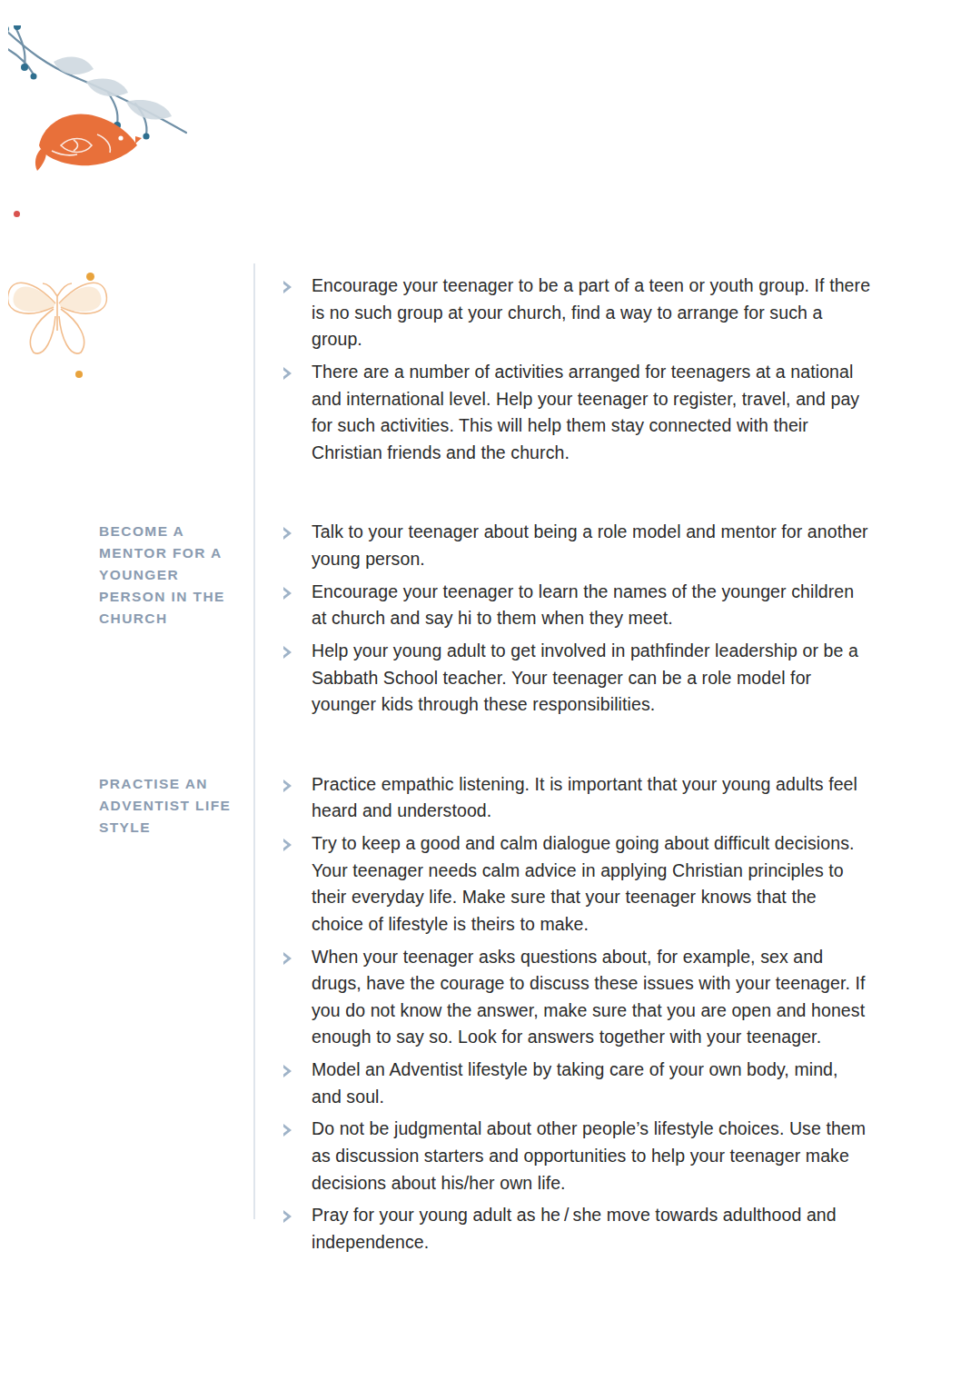Encourage your teenager to be a part of a teen or youth group. If there is no such group at your church, find a way to arrange for such a group.
There are a number of activities arranged for teenagers at a national and international level. Help your teenager to register, travel, and pay for such activities. This will help them stay connected with their Christian friends and the church.
Become a mentor for a younger person in the church
Talk to your teenager about being a role model and mentor for another young person.
Encourage your teenager to learn the names of the younger children at church and say hi to them when they meet.
Help your young adult to get involved in pathfinder leadership or be a Sabbath School teacher. Your teenager can be a role model for younger kids through these responsibilities.
Practise an Adventist life style
Practice empathic listening. It is important that your young adults feel heard and understood.
Try to keep a good and calm dialogue going about difficult decisions. Your teenager needs calm advice in applying Christian principles to their everyday life. Make sure that your teenager knows that the choice of lifestyle is theirs to make.
When your teenager asks questions about, for example, sex and drugs, have the courage to discuss these issues with your teenager. If you do not know the answer, make sure that you are open and honest enough to say so. Look for answers together with your teenager.
Model an Adventist lifestyle by taking care of your own body, mind, and soul.
Do not be judgmental about other people’s lifestyle choices. Use them as discussion starters and opportunities to help your teenager make decisions about his/her own life.
Pray for your young adult as he / she move towards adulthood and independence.